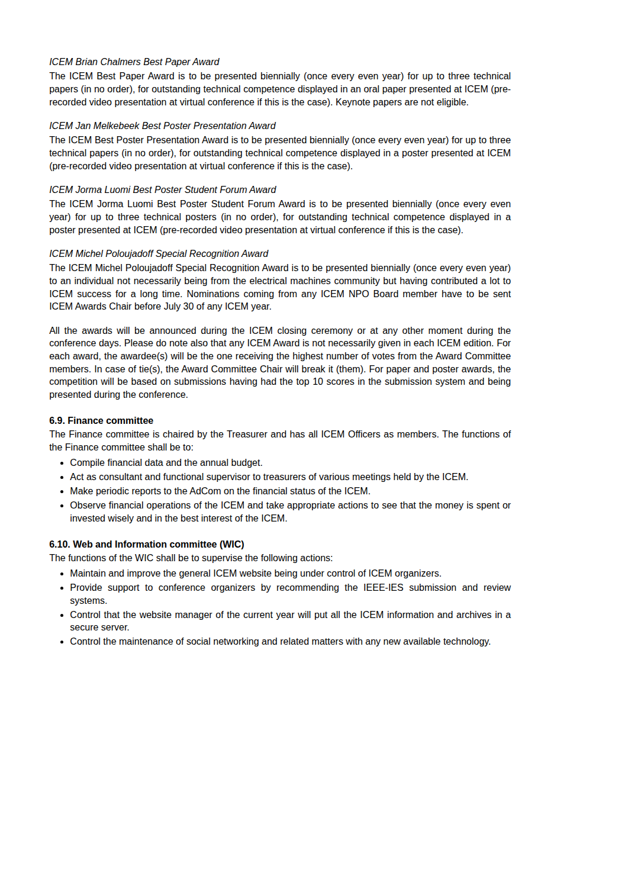ICEM Brian Chalmers Best Paper Award
The ICEM Best Paper Award is to be presented biennially (once every even year) for up to three technical papers (in no order), for outstanding technical competence displayed in an oral paper presented at ICEM (pre-recorded video presentation at virtual conference if this is the case). Keynote papers are not eligible.
ICEM Jan Melkebeek Best Poster Presentation Award
The ICEM Best Poster Presentation Award is to be presented biennially (once every even year) for up to three technical papers (in no order), for outstanding technical competence displayed in a poster presented at ICEM (pre-recorded video presentation at virtual conference if this is the case).
ICEM Jorma Luomi Best Poster Student Forum Award
The ICEM Jorma Luomi Best Poster Student Forum Award is to be presented biennially (once every even year) for up to three technical posters (in no order), for outstanding technical competence displayed in a poster presented at ICEM (pre-recorded video presentation at virtual conference if this is the case).
ICEM Michel Poloujadoff Special Recognition Award
The ICEM Michel Poloujadoff Special Recognition Award is to be presented biennially (once every even year) to an individual not necessarily being from the electrical machines community but having contributed a lot to ICEM success for a long time. Nominations coming from any ICEM NPO Board member have to be sent ICEM Awards Chair before July 30 of any ICEM year.
All the awards will be announced during the ICEM closing ceremony or at any other moment during the conference days. Please do note also that any ICEM Award is not necessarily given in each ICEM edition. For each award, the awardee(s) will be the one receiving the highest number of votes from the Award Committee members. In case of tie(s), the Award Committee Chair will break it (them). For paper and poster awards, the competition will be based on submissions having had the top 10 scores in the submission system and being presented during the conference.
6.9. Finance committee
The Finance committee is chaired by the Treasurer and has all ICEM Officers as members. The functions of the Finance committee shall be to:
Compile financial data and the annual budget.
Act as consultant and functional supervisor to treasurers of various meetings held by the ICEM.
Make periodic reports to the AdCom on the financial status of the ICEM.
Observe financial operations of the ICEM and take appropriate actions to see that the money is spent or invested wisely and in the best interest of the ICEM.
6.10. Web and Information committee (WIC)
The functions of the WIC shall be to supervise the following actions:
Maintain and improve the general ICEM website being under control of ICEM organizers.
Provide support to conference organizers by recommending the IEEE-IES submission and review systems.
Control that the website manager of the current year will put all the ICEM information and archives in a secure server.
Control the maintenance of social networking and related matters with any new available technology.